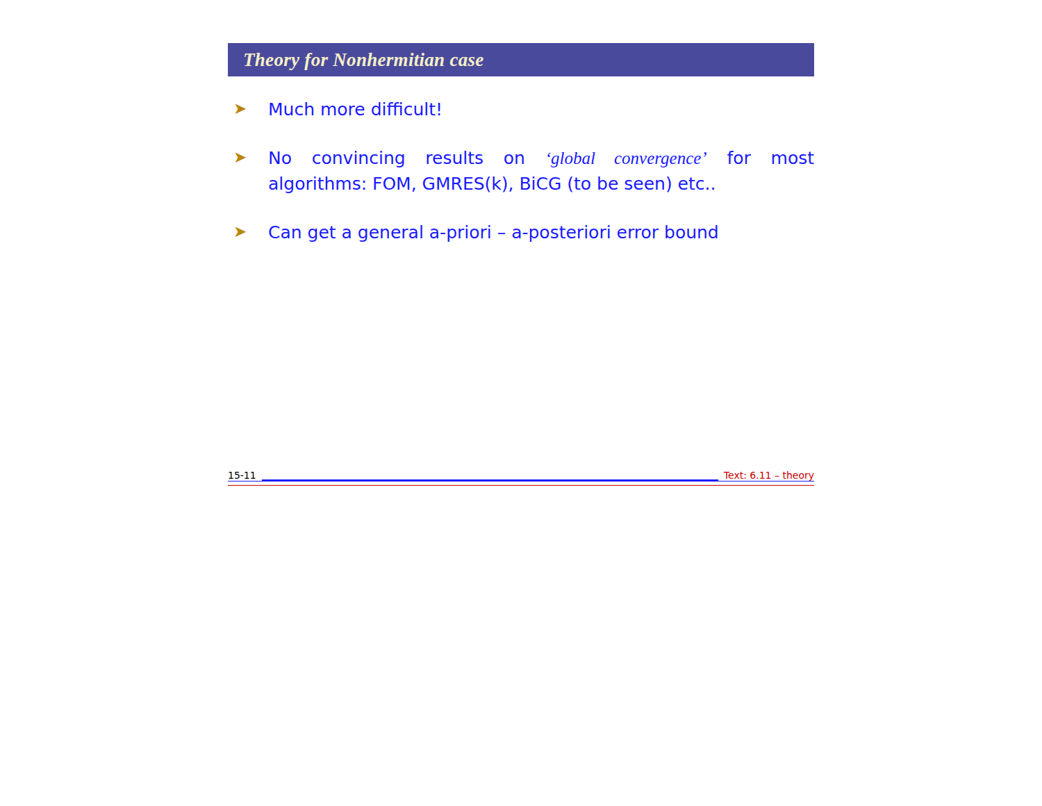Theory for Nonhermitian case
Much more difficult!
No convincing results on ‘global convergence’ for most algorithms: FOM, GMRES(k), BiCG (to be seen) etc..
Can get a general a-priori – a-posteriori error bound
15-11 Text: 6.11 – theory